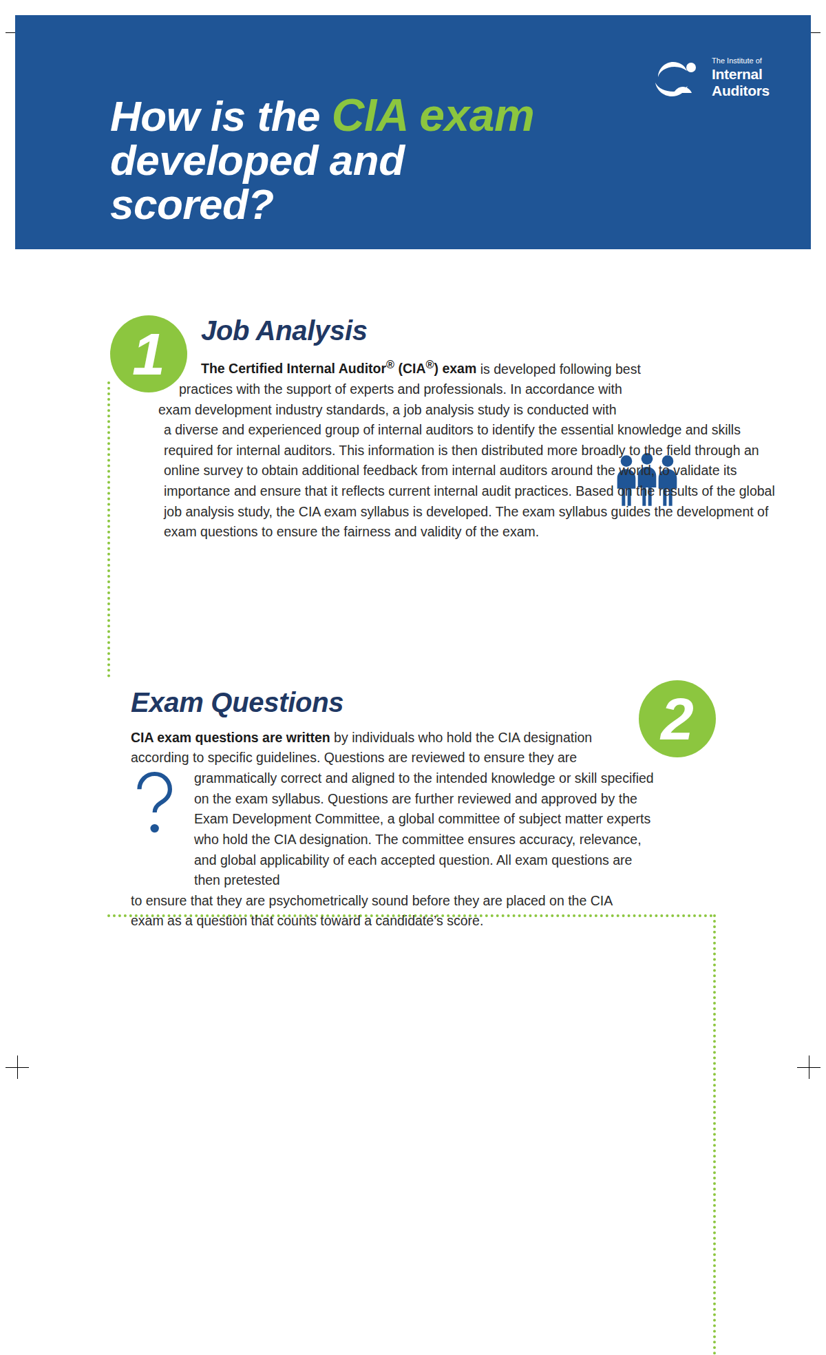The Institute of Internal Auditors
How is the CIA exam
developed and scored?
1
Job Analysis
The Certified Internal Auditor® (CIA®) exam is developed following best
practices with the support of experts and professionals. In accordance with
exam development industry standards, a job analysis study is conducted with
a diverse and experienced group of internal auditors to identify the essential knowledge and skills required for internal auditors. This information is then distributed more broadly to the field through an online survey to obtain additional feedback from internal auditors around the world, to validate its importance and ensure that it reflects current internal audit practices. Based on the results of the global job analysis study, the CIA exam syllabus is developed. The exam syllabus guides the development of exam questions to ensure the fairness and validity of the exam.
2
Exam Questions
CIA exam questions are written by individuals who hold the CIA designation
according to specific guidelines. Questions are reviewed to ensure they are
grammatically correct and aligned to the intended knowledge or skill specified on the exam syllabus. Questions are further reviewed and approved by the Exam Development Committee, a global committee of subject matter experts who hold the CIA designation. The committee ensures accuracy, relevance, and global applicability of each accepted question. All exam questions are then pretested
to ensure that they are psychometrically sound before they are placed on the CIA exam as a question that counts toward a candidate’s score.